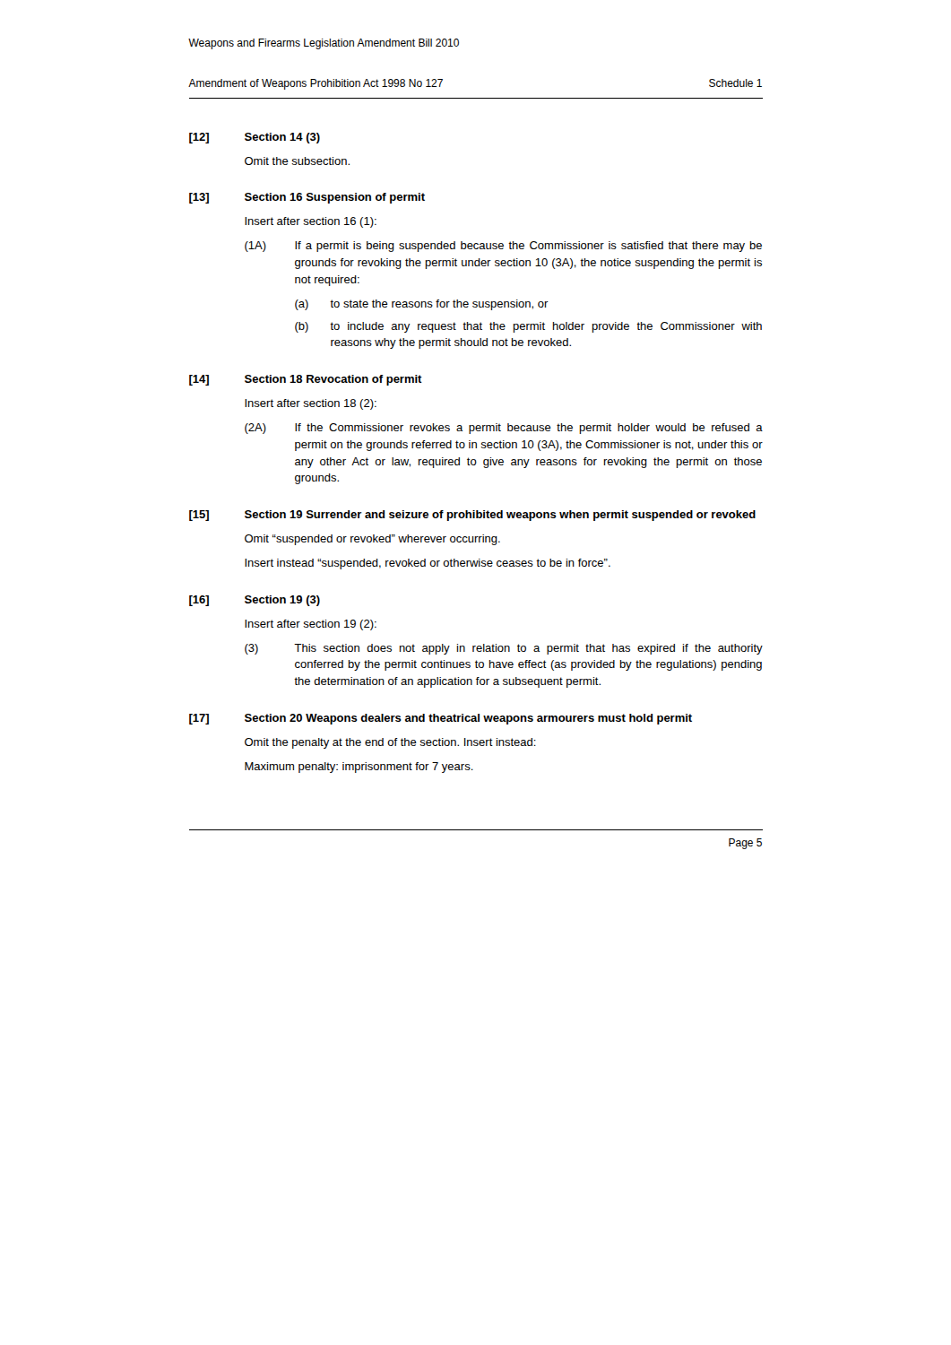Weapons and Firearms Legislation Amendment Bill 2010
Amendment of Weapons Prohibition Act 1998 No 127 Schedule 1
[12] Section 14 (3)
Omit the subsection.
[13] Section 16 Suspension of permit
Insert after section 16 (1):
(1A) If a permit is being suspended because the Commissioner is satisfied that there may be grounds for revoking the permit under section 10 (3A), the notice suspending the permit is not required:
(a) to state the reasons for the suspension, or
(b) to include any request that the permit holder provide the Commissioner with reasons why the permit should not be revoked.
[14] Section 18 Revocation of permit
Insert after section 18 (2):
(2A) If the Commissioner revokes a permit because the permit holder would be refused a permit on the grounds referred to in section 10 (3A), the Commissioner is not, under this or any other Act or law, required to give any reasons for revoking the permit on those grounds.
[15] Section 19 Surrender and seizure of prohibited weapons when permit suspended or revoked
Omit “suspended or revoked” wherever occurring.
Insert instead “suspended, revoked or otherwise ceases to be in force”.
[16] Section 19 (3)
Insert after section 19 (2):
(3) This section does not apply in relation to a permit that has expired if the authority conferred by the permit continues to have effect (as provided by the regulations) pending the determination of an application for a subsequent permit.
[17] Section 20 Weapons dealers and theatrical weapons armourers must hold permit
Omit the penalty at the end of the section. Insert instead:
Maximum penalty: imprisonment for 7 years.
Page 5